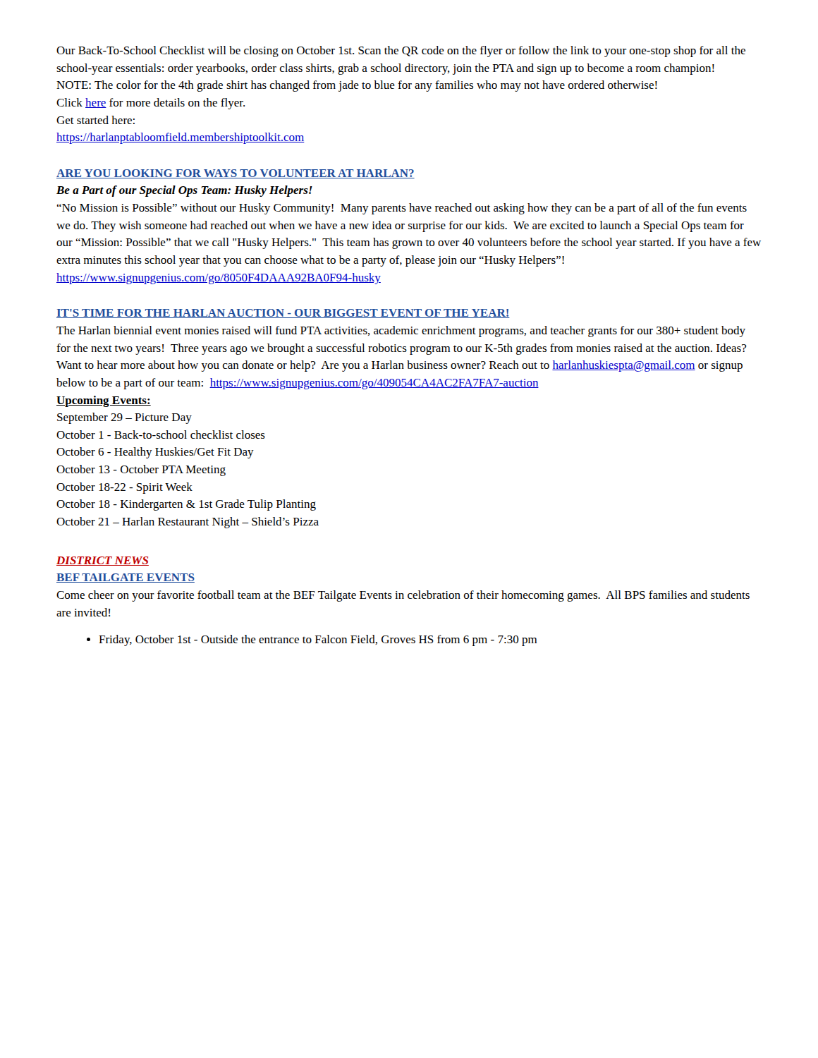Our Back-To-School Checklist will be closing on October 1st. Scan the QR code on the flyer or follow the link to your one-stop shop for all the school-year essentials: order yearbooks, order class shirts, grab a school directory, join the PTA and sign up to become a room champion!
NOTE: The color for the 4th grade shirt has changed from jade to blue for any families who may not have ordered otherwise!
Click here for more details on the flyer.
Get started here:
https://harlanptabloomfield.membershiptoolkit.com
ARE YOU LOOKING FOR WAYS TO VOLUNTEER AT HARLAN?
Be a Part of our Special Ops Team: Husky Helpers!
“No Mission is Possible” without our Husky Community! Many parents have reached out asking how they can be a part of all of the fun events we do. They wish someone had reached out when we have a new idea or surprise for our kids. We are excited to launch a Special Ops team for our “Mission: Possible” that we call "Husky Helpers." This team has grown to over 40 volunteers before the school year started. If you have a few extra minutes this school year that you can choose what to be a party of, please join our “Husky Helpers”! https://www.signupgenius.com/go/8050F4DAAA92BA0F94-husky
IT'S TIME FOR THE HARLAN AUCTION - OUR BIGGEST EVENT OF THE YEAR!
The Harlan biennial event monies raised will fund PTA activities, academic enrichment programs, and teacher grants for our 380+ student body for the next two years! Three years ago we brought a successful robotics program to our K-5th grades from monies raised at the auction. Ideas? Want to hear more about how you can donate or help? Are you a Harlan business owner? Reach out to harlanhuskiespta@gmail.com or signup below to be a part of our team: https://www.signupgenius.com/go/409054CA4AC2FA7FA7-auction
Upcoming Events:
September 29 – Picture Day
October 1 - Back-to-school checklist closes
October 6 - Healthy Huskies/Get Fit Day
October 13 - October PTA Meeting
October 18-22 - Spirit Week
October 18 - Kindergarten & 1st Grade Tulip Planting
October 21 – Harlan Restaurant Night – Shield’s Pizza
DISTRICT NEWS
BEF TAILGATE EVENTS
Come cheer on your favorite football team at the BEF Tailgate Events in celebration of their homecoming games. All BPS families and students are invited!
Friday, October 1st - Outside the entrance to Falcon Field, Groves HS from 6 pm - 7:30 pm